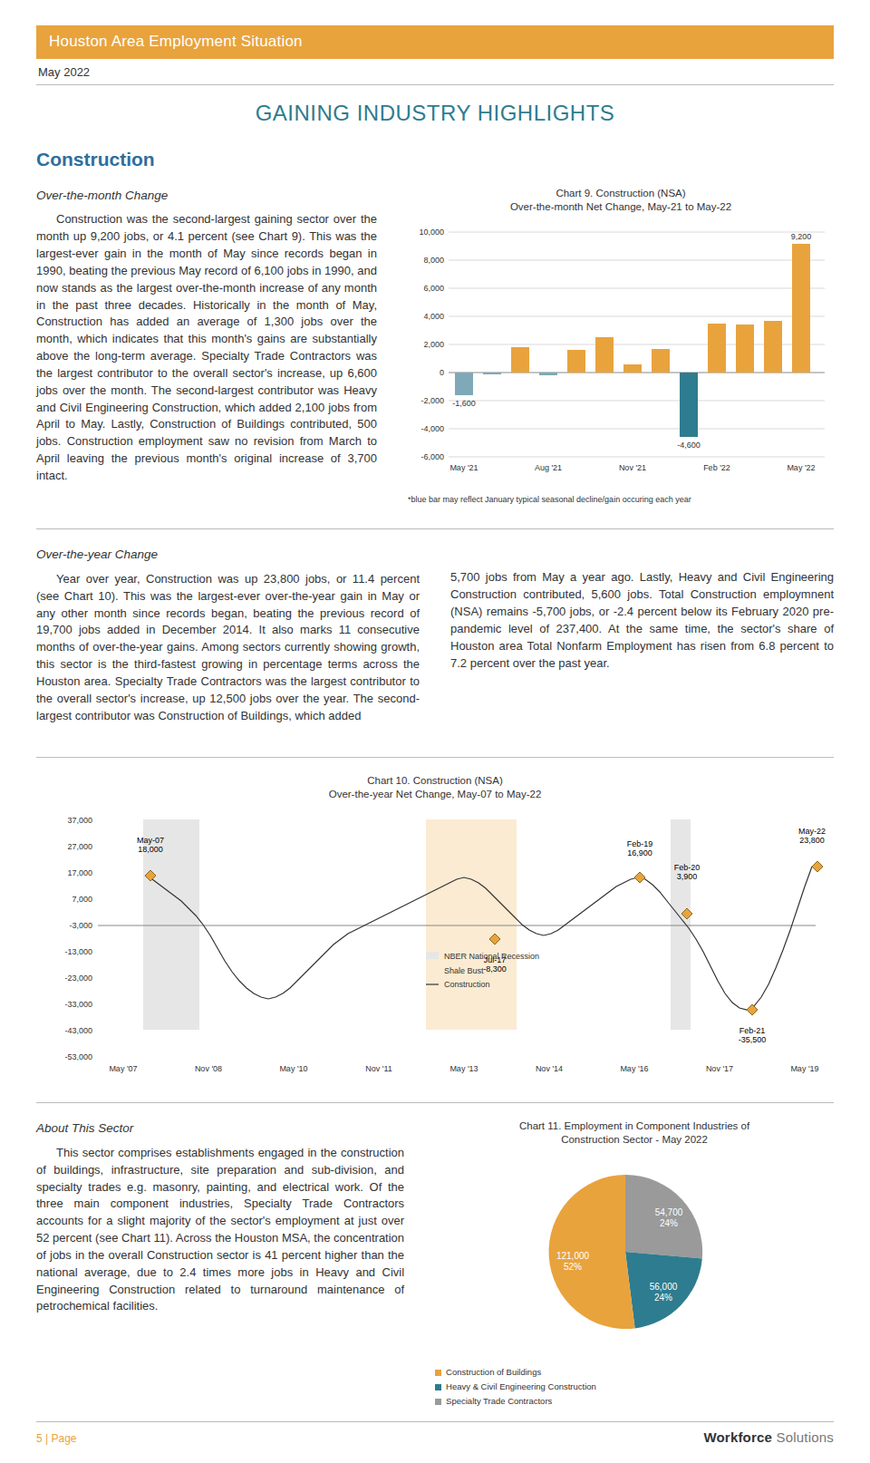Houston Area Employment Situation
May 2022
GAINING INDUSTRY HIGHLIGHTS
Construction
Over-the-month Change
Construction was the second-largest gaining sector over the month up 9,200 jobs, or 4.1 percent (see Chart 9). This was the largest-ever gain in the month of May since records began in 1990, beating the previous May record of 6,100 jobs in 1990, and now stands as the largest over-the-month increase of any month in the past three decades. Historically in the month of May, Construction has added an average of 1,300 jobs over the month, which indicates that this month's gains are substantially above the long-term average. Specialty Trade Contractors was the largest contributor to the overall sector's increase, up 6,600 jobs over the month. The second-largest contributor was Heavy and Civil Engineering Construction, which added 2,100 jobs from April to May. Lastly, Construction of Buildings contributed, 500 jobs. Construction employment saw no revision from March to April leaving the previous month's original increase of 3,700 intact.
Chart 9. Construction (NSA)
Over-the-month Net Change, May-21 to May-22
10,000 8,000 6,000 4,000 2,000 0 -2,000 -4,000 -6,000 -1,600 -4,600 9,200 May '21 Aug '21 Nov '21 Feb '22 May '22
*blue bar may reflect January typical seasonal decline/gain occuring each year
Over-the-year Change
Year over year, Construction was up 23,800 jobs, or 11.4 percent (see Chart 10). This was the largest-ever over-the-year gain in May or any other month since records began, beating the previous record of 19,700 jobs added in December 2014. It also marks 11 consecutive months of over-the-year gains. Among sectors currently showing growth, this sector is the third-fastest growing in percentage terms across the Houston area. Specialty Trade Contractors was the largest contributor to the overall sector's increase, up 12,500 jobs over the year. The second-largest contributor was Construction of Buildings, which added
5,700 jobs from May a year ago. Lastly, Heavy and Civil Engineering Construction contributed, 5,600 jobs. Total Construction employmnent (NSA) remains -5,700 jobs, or -2.4 percent below its February 2020 pre-pandemic level of 237,400. At the same time, the sector's share of Houston area Total Nonfarm Employment has risen from 6.8 percent to 7.2 percent over the past year.
Chart 10. Construction (NSA)
Over-the-year Net Change, May-07 to May-22
37,000 27,000 17,000 7,000 -3,000 -13,000 -23,000 -33,000 -43,000 -53,000 May-07 18,000 Jul-17 -8,300 Feb-19 16,900 Feb-20 3,900 Feb-21 -35,500 May-22 23,800 NBER National Recession Shale Bust Construction May '07 Nov '08 May '10 Nov '11 May '13 Nov '14 May '16 Nov '17 May '19
About This Sector
This sector comprises establishments engaged in the construction of buildings, infrastructure, site preparation and sub-division, and specialty trades e.g. masonry, painting, and electrical work. Of the three main component industries, Specialty Trade Contractors accounts for a slight majority of the sector's employment at just over 52 percent (see Chart 11). Across the Houston MSA, the concentration of jobs in the overall Construction sector is 41 percent higher than the national average, due to 2.4 times more jobs in Heavy and Civil Engineering Construction related to turnaround maintenance of petrochemical facilities.
Chart 11. Employment in Component Industries of
Construction Sector - May 2022
54,700 24% 56,000 24% 121,000 52%
Construction of Buildings
Heavy & Civil Engineering Construction
Specialty Trade Contractors
5 | Page
Workforce Solutions